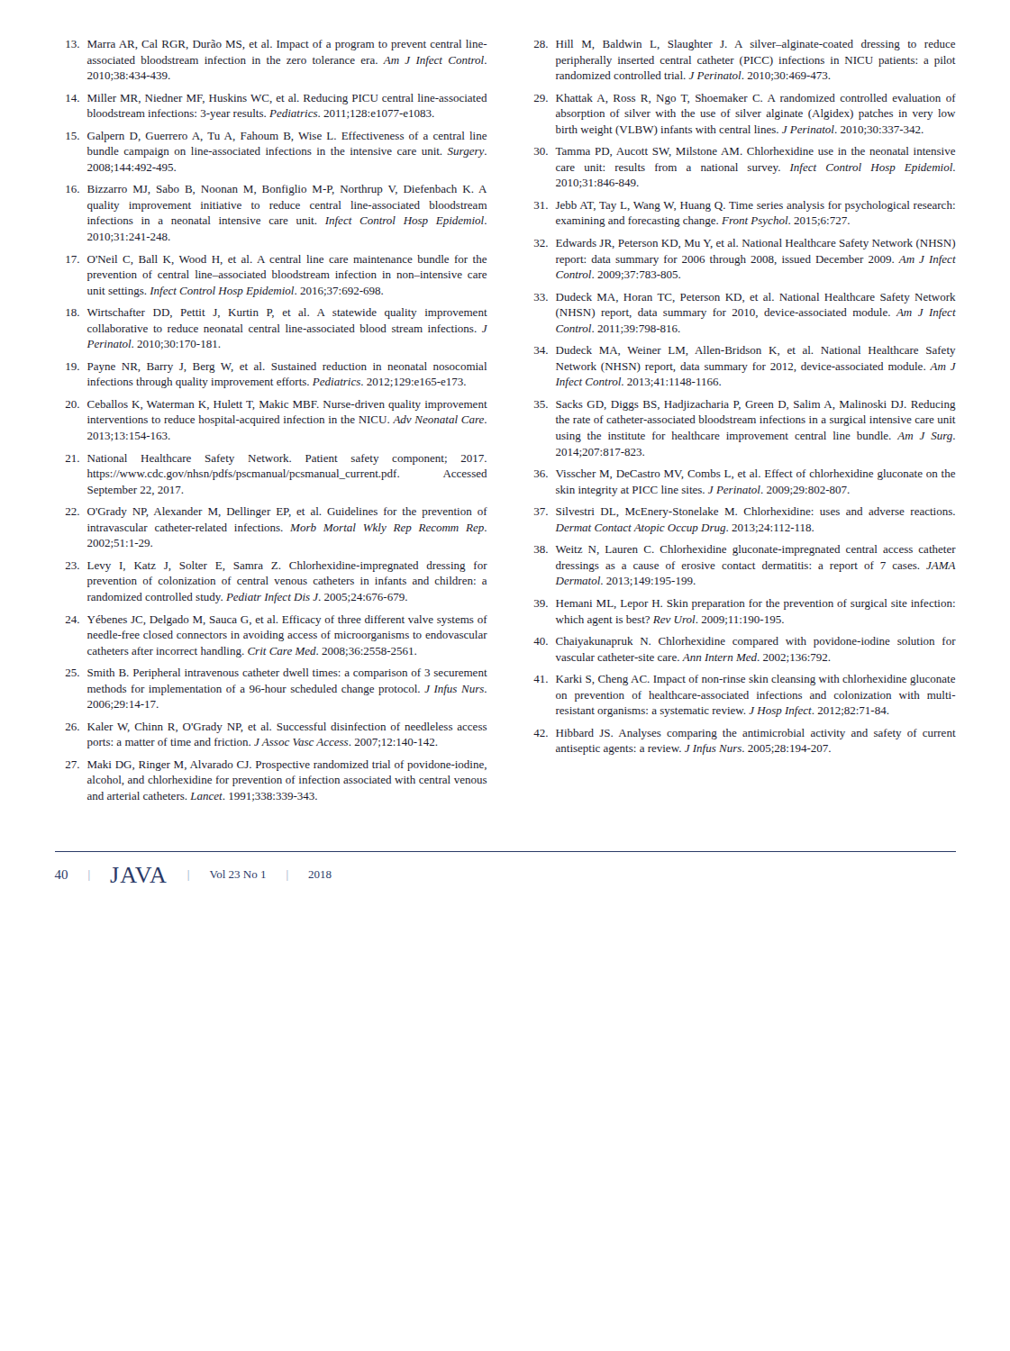13. Marra AR, Cal RGR, Durão MS, et al. Impact of a program to prevent central line-associated bloodstream infection in the zero tolerance era. Am J Infect Control. 2010;38:434-439.
14. Miller MR, Niedner MF, Huskins WC, et al. Reducing PICU central line-associated bloodstream infections: 3-year results. Pediatrics. 2011;128:e1077-e1083.
15. Galpern D, Guerrero A, Tu A, Fahoum B, Wise L. Effectiveness of a central line bundle campaign on line-associated infections in the intensive care unit. Surgery. 2008;144:492-495.
16. Bizzarro MJ, Sabo B, Noonan M, Bonfiglio M-P, Northrup V, Diefenbach K. A quality improvement initiative to reduce central line-associated bloodstream infections in a neonatal intensive care unit. Infect Control Hosp Epidemiol. 2010;31:241-248.
17. O'Neil C, Ball K, Wood H, et al. A central line care maintenance bundle for the prevention of central line–associated bloodstream infection in non–intensive care unit settings. Infect Control Hosp Epidemiol. 2016;37:692-698.
18. Wirtschafter DD, Pettit J, Kurtin P, et al. A statewide quality improvement collaborative to reduce neonatal central line-associated blood stream infections. J Perinatol. 2010;30:170-181.
19. Payne NR, Barry J, Berg W, et al. Sustained reduction in neonatal nosocomial infections through quality improvement efforts. Pediatrics. 2012;129:e165-e173.
20. Ceballos K, Waterman K, Hulett T, Makic MBF. Nurse-driven quality improvement interventions to reduce hospital-acquired infection in the NICU. Adv Neonatal Care. 2013;13:154-163.
21. National Healthcare Safety Network. Patient safety component; 2017. https://www.cdc.gov/nhsn/pdfs/pscmanual/pcsmanual_current.pdf. Accessed September 22, 2017.
22. O'Grady NP, Alexander M, Dellinger EP, et al. Guidelines for the prevention of intravascular catheter-related infections. Morb Mortal Wkly Rep Recomm Rep. 2002;51:1-29.
23. Levy I, Katz J, Solter E, Samra Z. Chlorhexidine-impregnated dressing for prevention of colonization of central venous catheters in infants and children: a randomized controlled study. Pediatr Infect Dis J. 2005;24:676-679.
24. Yébenes JC, Delgado M, Sauca G, et al. Efficacy of three different valve systems of needle-free closed connectors in avoiding access of microorganisms to endovascular catheters after incorrect handling. Crit Care Med. 2008;36:2558-2561.
25. Smith B. Peripheral intravenous catheter dwell times: a comparison of 3 securement methods for implementation of a 96-hour scheduled change protocol. J Infus Nurs. 2006;29:14-17.
26. Kaler W, Chinn R, O'Grady NP, et al. Successful disinfection of needleless access ports: a matter of time and friction. J Assoc Vasc Access. 2007;12:140-142.
27. Maki DG, Ringer M, Alvarado CJ. Prospective randomized trial of povidone-iodine, alcohol, and chlorhexidine for prevention of infection associated with central venous and arterial catheters. Lancet. 1991;338:339-343.
28. Hill M, Baldwin L, Slaughter J. A silver–alginate-coated dressing to reduce peripherally inserted central catheter (PICC) infections in NICU patients: a pilot randomized controlled trial. J Perinatol. 2010;30:469-473.
29. Khattak A, Ross R, Ngo T, Shoemaker C. A randomized controlled evaluation of absorption of silver with the use of silver alginate (Algidex) patches in very low birth weight (VLBW) infants with central lines. J Perinatol. 2010;30:337-342.
30. Tamma PD, Aucott SW, Milstone AM. Chlorhexidine use in the neonatal intensive care unit: results from a national survey. Infect Control Hosp Epidemiol. 2010;31:846-849.
31. Jebb AT, Tay L, Wang W, Huang Q. Time series analysis for psychological research: examining and forecasting change. Front Psychol. 2015;6:727.
32. Edwards JR, Peterson KD, Mu Y, et al. National Healthcare Safety Network (NHSN) report: data summary for 2006 through 2008, issued December 2009. Am J Infect Control. 2009;37:783-805.
33. Dudeck MA, Horan TC, Peterson KD, et al. National Healthcare Safety Network (NHSN) report, data summary for 2010, device-associated module. Am J Infect Control. 2011;39:798-816.
34. Dudeck MA, Weiner LM, Allen-Bridson K, et al. National Healthcare Safety Network (NHSN) report, data summary for 2012, device-associated module. Am J Infect Control. 2013;41:1148-1166.
35. Sacks GD, Diggs BS, Hadjizacharia P, Green D, Salim A, Malinoski DJ. Reducing the rate of catheter-associated bloodstream infections in a surgical intensive care unit using the institute for healthcare improvement central line bundle. Am J Surg. 2014;207:817-823.
36. Visscher M, DeCastro MV, Combs L, et al. Effect of chlorhexidine gluconate on the skin integrity at PICC line sites. J Perinatol. 2009;29:802-807.
37. Silvestri DL, McEnery-Stonelake M. Chlorhexidine: uses and adverse reactions. Dermat Contact Atopic Occup Drug. 2013;24:112-118.
38. Weitz N, Lauren C. Chlorhexidine gluconate-impregnated central access catheter dressings as a cause of erosive contact dermatitis: a report of 7 cases. JAMA Dermatol. 2013;149:195-199.
39. Hemani ML, Lepor H. Skin preparation for the prevention of surgical site infection: which agent is best? Rev Urol. 2009;11:190-195.
40. Chaiyakunapruk N. Chlorhexidine compared with povidone-iodine solution for vascular catheter-site care. Ann Intern Med. 2002;136:792.
41. Karki S, Cheng AC. Impact of non-rinse skin cleansing with chlorhexidine gluconate on prevention of healthcare-associated infections and colonization with multi-resistant organisms: a systematic review. J Hosp Infect. 2012;82:71-84.
42. Hibbard JS. Analyses comparing the antimicrobial activity and safety of current antiseptic agents: a review. J Infus Nurs. 2005;28:194-207.
40 | JAVA | Vol 23 No 1 | 2018